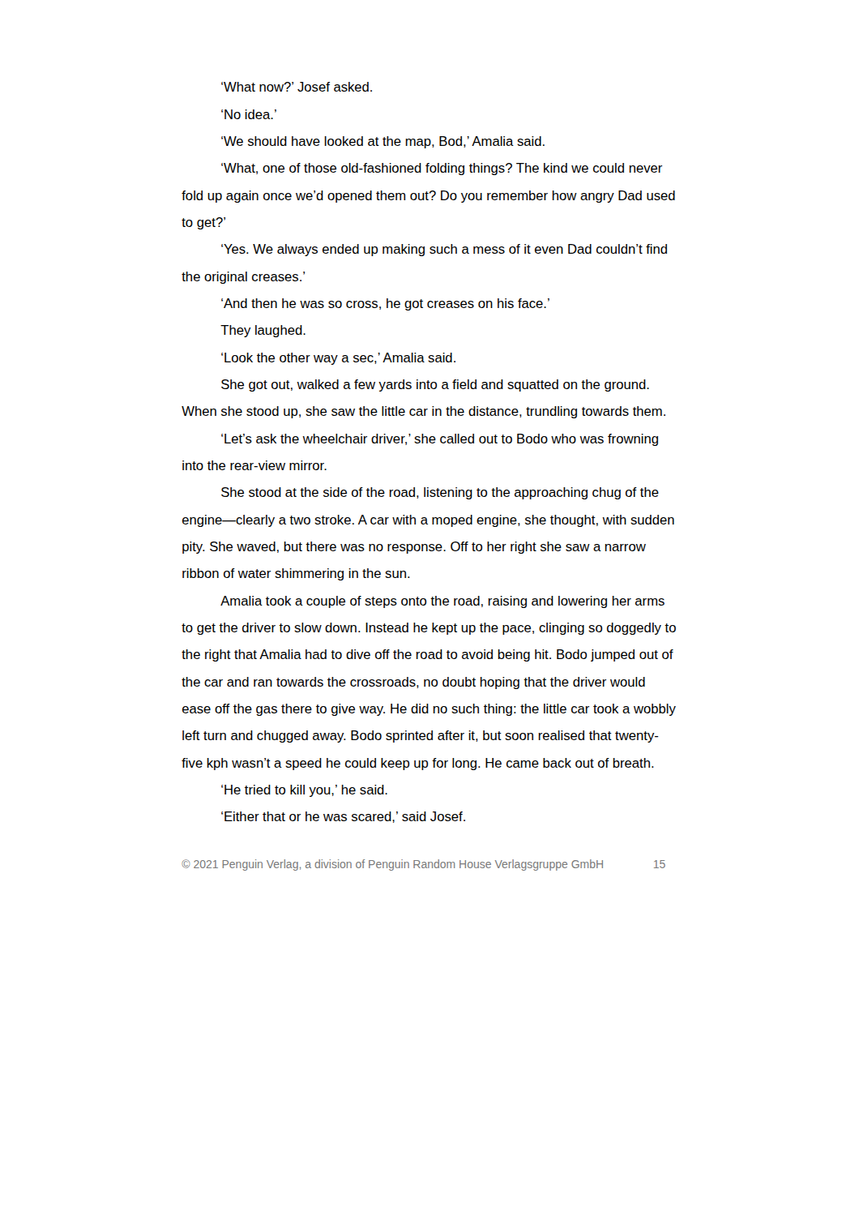‘What now?’ Josef asked.
‘No idea.’
‘We should have looked at the map, Bod,’ Amalia said.
‘What, one of those old-fashioned folding things? The kind we could never fold up again once we’d opened them out? Do you remember how angry Dad used to get?’
‘Yes. We always ended up making such a mess of it even Dad couldn’t find the original creases.’
‘And then he was so cross, he got creases on his face.’
They laughed.
‘Look the other way a sec,’ Amalia said.
She got out, walked a few yards into a field and squatted on the ground. When she stood up, she saw the little car in the distance, trundling towards them.
‘Let’s ask the wheelchair driver,’ she called out to Bodo who was frowning into the rear-view mirror.
She stood at the side of the road, listening to the approaching chug of the engine—clearly a two stroke. A car with a moped engine, she thought, with sudden pity. She waved, but there was no response. Off to her right she saw a narrow ribbon of water shimmering in the sun.
Amalia took a couple of steps onto the road, raising and lowering her arms to get the driver to slow down. Instead he kept up the pace, clinging so doggedly to the right that Amalia had to dive off the road to avoid being hit. Bodo jumped out of the car and ran towards the crossroads, no doubt hoping that the driver would ease off the gas there to give way. He did no such thing: the little car took a wobbly left turn and chugged away. Bodo sprinted after it, but soon realised that twenty-five kph wasn’t a speed he could keep up for long. He came back out of breath.
‘He tried to kill you,’ he said.
‘Either that or he was scared,’ said Josef.
© 2021 Penguin Verlag, a division of Penguin Random House Verlagsgruppe GmbH 15